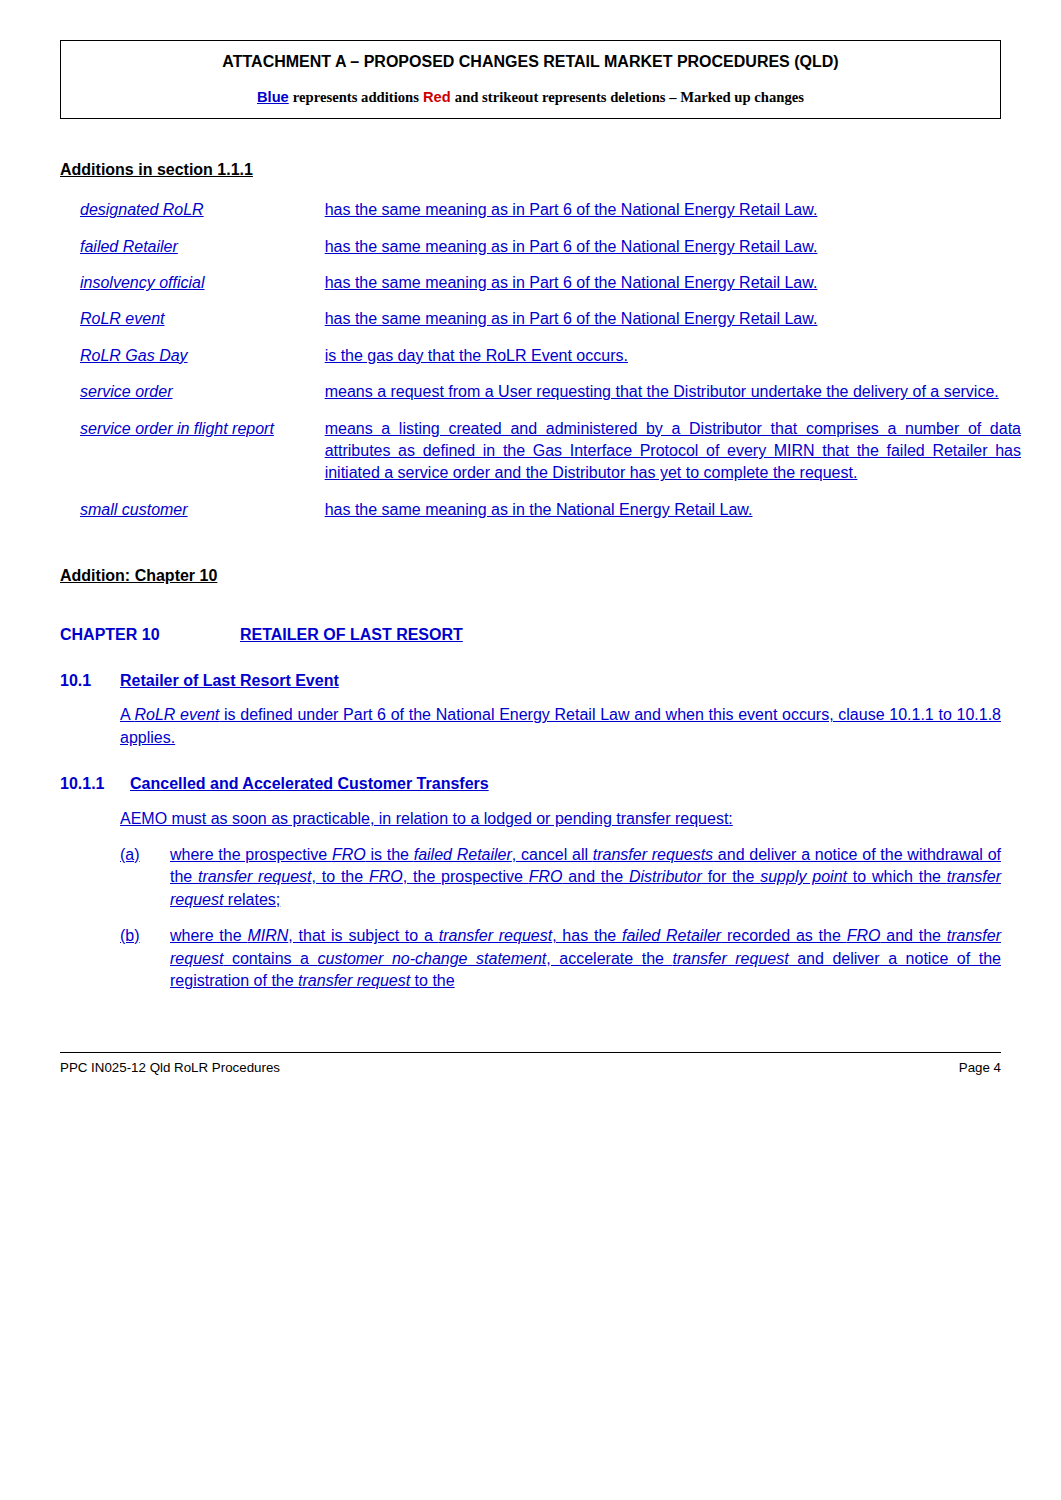ATTACHMENT A – PROPOSED CHANGES RETAIL MARKET PROCEDURES (QLD)
Blue represents additions Red and strikeout represents deletions – Marked up changes
Additions in section 1.1.1
| designated RoLR | has the same meaning as in Part 6 of the National Energy Retail Law. |
| failed Retailer | has the same meaning as in Part 6 of the National Energy Retail Law. |
| insolvency official | has the same meaning as in Part 6 of the National Energy Retail Law. |
| RoLR event | has the same meaning as in Part 6 of the National Energy Retail Law. |
| RoLR Gas Day | is the gas day that the RoLR Event occurs. |
| service order | means a request from a User requesting that the Distributor undertake the delivery of a service. |
| service order in flight report | means a listing created and administered by a Distributor that comprises a number of data attributes as defined in the Gas Interface Protocol of every MIRN that the failed Retailer has initiated a service order and the Distributor has yet to complete the request. |
| small customer | has the same meaning as in the National Energy Retail Law. |
Addition: Chapter 10
CHAPTER 10 RETAILER OF LAST RESORT
10.1 Retailer of Last Resort Event
A RoLR event is defined under Part 6 of the National Energy Retail Law and when this event occurs, clause 10.1.1 to 10.1.8 applies.
10.1.1 Cancelled and Accelerated Customer Transfers
AEMO must as soon as practicable, in relation to a lodged or pending transfer request:
(a)
where the prospective FRO is the failed Retailer, cancel all transfer requests and deliver a notice of the withdrawal of the transfer request, to the FRO, the prospective FRO and the Distributor for the supply point to which the transfer request relates;
(b)
where the MIRN, that is subject to a transfer request, has the failed Retailer recorded as the FRO and the transfer request contains a customer no-change statement, accelerate the transfer request and deliver a notice of the registration of the transfer request to the
PPC IN025-12 Qld RoLR Procedures Page 4